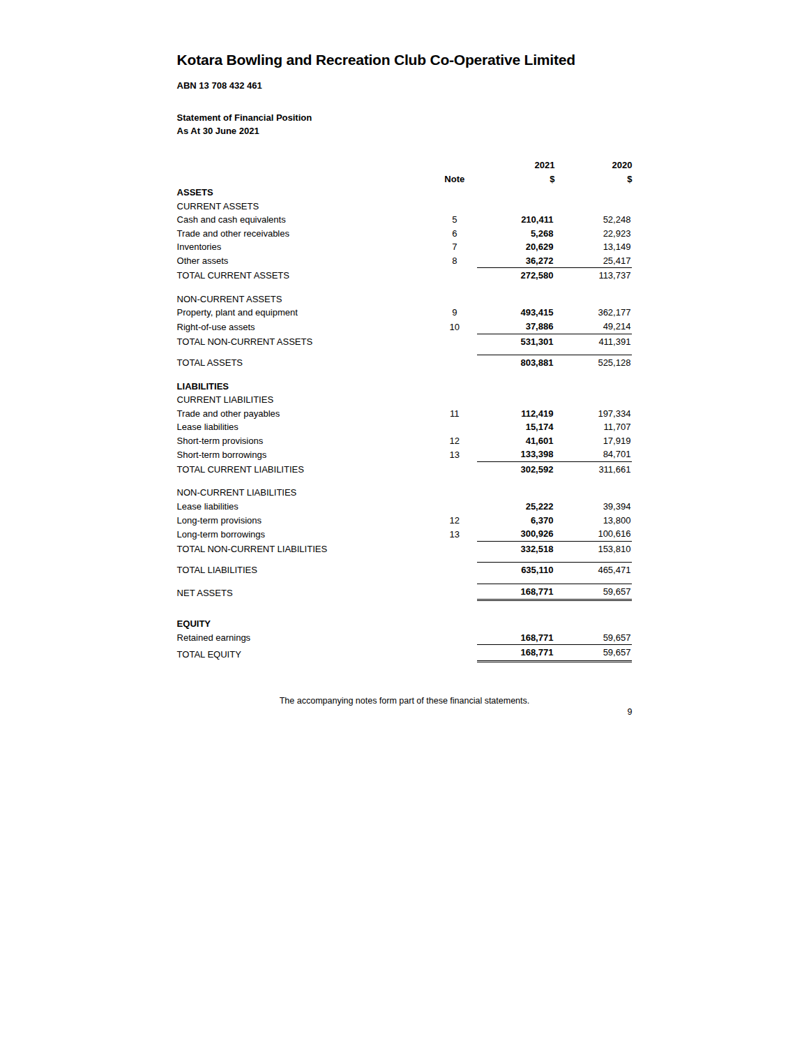Kotara Bowling and Recreation Club Co-Operative Limited
ABN 13 708 432 461
Statement of Financial Position
As At 30 June 2021
| | | 2021 | 2020 |
| | Note | $ | $ |
| ASSETS | | | |
| CURRENT ASSETS | | | |
| Cash and cash equivalents | 5 | 210,411 | 52,248 |
| Trade and other receivables | 6 | 5,268 | 22,923 |
| Inventories | 7 | 20,629 | 13,149 |
| Other assets | 8 | 36,272 | 25,417 |
| TOTAL CURRENT ASSETS | | 272,580 | 113,737 |
| NON-CURRENT ASSETS | | | |
| Property, plant and equipment | 9 | 493,415 | 362,177 |
| Right-of-use assets | 10 | 37,886 | 49,214 |
| TOTAL NON-CURRENT ASSETS | | 531,301 | 411,391 |
| TOTAL ASSETS | | 803,881 | 525,128 |
| LIABILITIES | | | |
| CURRENT LIABILITIES | | | |
| Trade and other payables | 11 | 112,419 | 197,334 |
| Lease liabilities | | 15,174 | 11,707 |
| Short-term provisions | 12 | 41,601 | 17,919 |
| Short-term borrowings | 13 | 133,398 | 84,701 |
| TOTAL CURRENT LIABILITIES | | 302,592 | 311,661 |
| NON-CURRENT LIABILITIES | | | |
| Lease liabilities | | 25,222 | 39,394 |
| Long-term provisions | 12 | 6,370 | 13,800 |
| Long-term borrowings | 13 | 300,926 | 100,616 |
| TOTAL NON-CURRENT LIABILITIES | | 332,518 | 153,810 |
| TOTAL LIABILITIES | | 635,110 | 465,471 |
| NET ASSETS | | 168,771 | 59,657 |
| EQUITY | | | |
| Retained earnings | | 168,771 | 59,657 |
| TOTAL EQUITY | | 168,771 | 59,657 |
The accompanying notes form part of these financial statements.
9